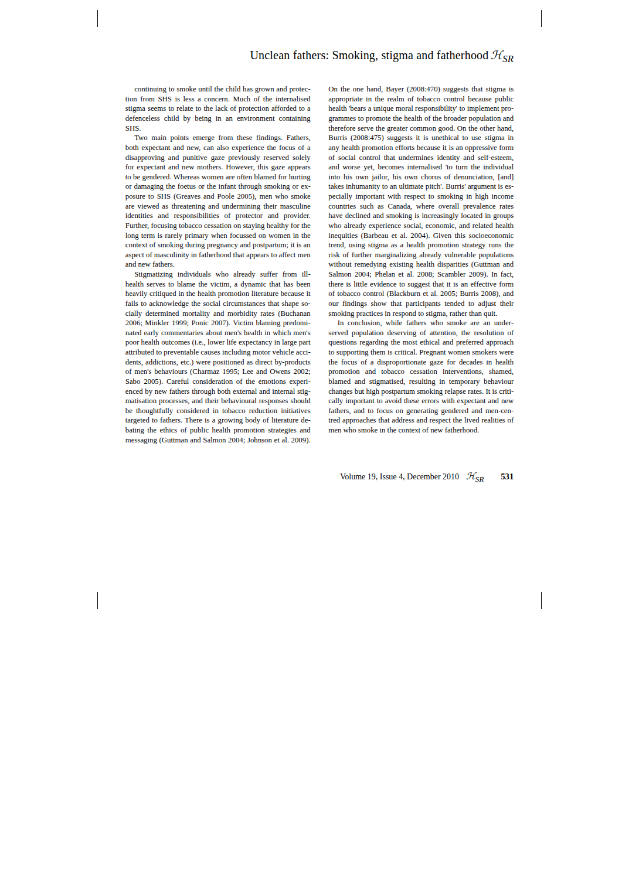Unclean fathers: Smoking, stigma and fatherhoodℋSR
continuing to smoke until the child has grown and protection from SHS is less a concern. Much of the internalised stigma seems to relate to the lack of protection afforded to a defenceless child by being in an environment containing SHS.
Two main points emerge from these findings. Fathers, both expectant and new, can also experience the focus of a disapproving and punitive gaze previously reserved solely for expectant and new mothers. However, this gaze appears to be gendered. Whereas women are often blamed for hurting or damaging the foetus or the infant through smoking or exposure to SHS (Greaves and Poole 2005), men who smoke are viewed as threatening and undermining their masculine identities and responsibilities of protector and provider. Further, focusing tobacco cessation on staying healthy for the long term is rarely primary when focussed on women in the context of smoking during pregnancy and postpartum; it is an aspect of masculinity in fatherhood that appears to affect men and new fathers.
Stigmatizing individuals who already suffer from ill-health serves to blame the victim, a dynamic that has been heavily critiqued in the health promotion literature because it fails to acknowledge the social circumstances that shape socially determined mortality and morbidity rates (Buchanan 2006; Minkler 1999; Ponic 2007). Victim blaming predominated early commentaries about men's health in which men's poor health outcomes (i.e., lower life expectancy in large part attributed to preventable causes including motor vehicle accidents, addictions, etc.) were positioned as direct by-products of men's behaviours (Charmaz 1995; Lee and Owens 2002; Sabo 2005). Careful consideration of the emotions experienced by new fathers through both external and internal stigmatisation processes, and their behavioural responses should be thoughtfully considered in tobacco reduction initiatives targeted to fathers. There is a growing body of literature debating the ethics of public health promotion strategies and messaging (Guttman and Salmon 2004; Johnson et al. 2009). On the one hand, Bayer (2008:470) suggests that stigma is appropriate in the realm of tobacco control because public health 'bears a unique moral responsibility' to implement programmes to promote the health of the broader population and therefore serve the greater common good. On the other hand, Burris (2008:475) suggests it is unethical to use stigma in any health promotion efforts because it is an oppressive form of social control that undermines identity and self-esteem, and worse yet, becomes internalised 'to turn the individual into his own jailor, his own chorus of denunciation, [and] takes inhumanity to an ultimate pitch'. Burris' argument is especially important with respect to smoking in high income countries such as Canada, where overall prevalence rates have declined and smoking is increasingly located in groups who already experience social, economic, and related health inequities (Barbeau et al. 2004). Given this socioeconomic trend, using stigma as a health promotion strategy runs the risk of further marginalizing already vulnerable populations without remedying existing health disparities (Guttman and Salmon 2004; Phelan et al. 2008; Scambler 2009). In fact, there is little evidence to suggest that it is an effective form of tobacco control (Blackburn et al. 2005; Burris 2008), and our findings show that participants tended to adjust their smoking practices in respond to stigma, rather than quit.
In conclusion, while fathers who smoke are an underserved population deserving of attention, the resolution of questions regarding the most ethical and preferred approach to supporting them is critical. Pregnant women smokers were the focus of a disproportionate gaze for decades in health promotion and tobacco cessation interventions, shamed, blamed and stigmatised, resulting in temporary behaviour changes but high postpartum smoking relapse rates. It is critically important to avoid these errors with expectant and new fathers, and to focus on generating gendered and men-centred approaches that address and respect the lived realities of men who smoke in the context of new fatherhood.
Volume 19, Issue 4, December 2010 ℋSR 531